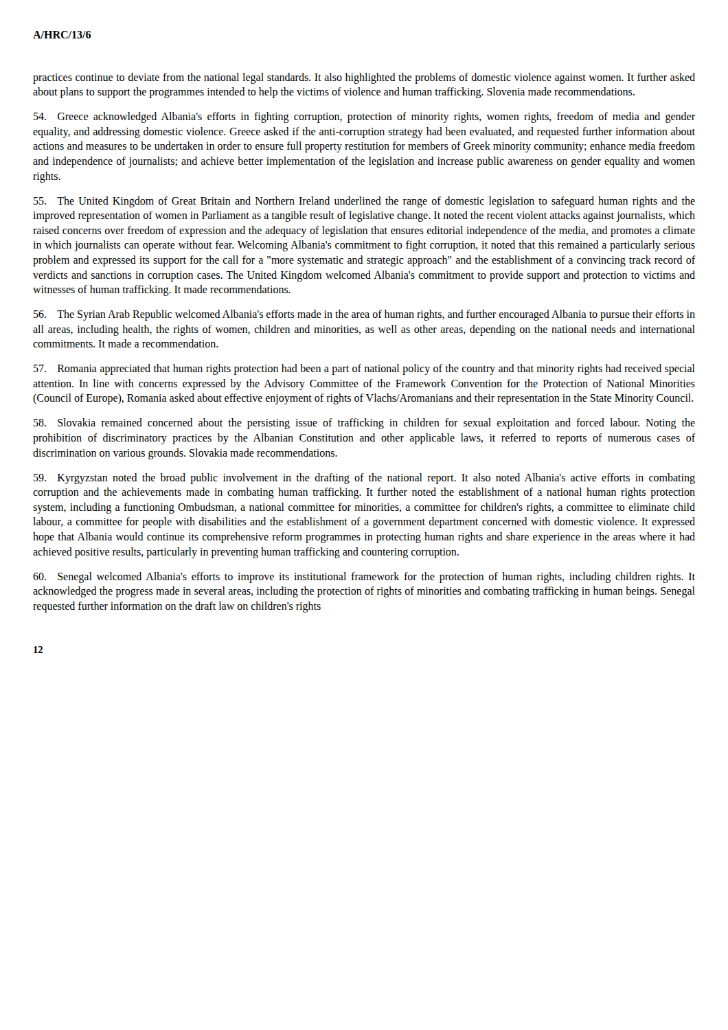A/HRC/13/6
practices continue to deviate from the national legal standards. It also highlighted the problems of domestic violence against women. It further asked about plans to support the programmes intended to help the victims of violence and human trafficking. Slovenia made recommendations.
54. Greece acknowledged Albania's efforts in fighting corruption, protection of minority rights, women rights, freedom of media and gender equality, and addressing domestic violence. Greece asked if the anti-corruption strategy had been evaluated, and requested further information about actions and measures to be undertaken in order to ensure full property restitution for members of Greek minority community; enhance media freedom and independence of journalists; and achieve better implementation of the legislation and increase public awareness on gender equality and women rights.
55. The United Kingdom of Great Britain and Northern Ireland underlined the range of domestic legislation to safeguard human rights and the improved representation of women in Parliament as a tangible result of legislative change. It noted the recent violent attacks against journalists, which raised concerns over freedom of expression and the adequacy of legislation that ensures editorial independence of the media, and promotes a climate in which journalists can operate without fear. Welcoming Albania's commitment to fight corruption, it noted that this remained a particularly serious problem and expressed its support for the call for a "more systematic and strategic approach" and the establishment of a convincing track record of verdicts and sanctions in corruption cases. The United Kingdom welcomed Albania's commitment to provide support and protection to victims and witnesses of human trafficking. It made recommendations.
56. The Syrian Arab Republic welcomed Albania's efforts made in the area of human rights, and further encouraged Albania to pursue their efforts in all areas, including health, the rights of women, children and minorities, as well as other areas, depending on the national needs and international commitments. It made a recommendation.
57. Romania appreciated that human rights protection had been a part of national policy of the country and that minority rights had received special attention. In line with concerns expressed by the Advisory Committee of the Framework Convention for the Protection of National Minorities (Council of Europe), Romania asked about effective enjoyment of rights of Vlachs/Aromanians and their representation in the State Minority Council.
58. Slovakia remained concerned about the persisting issue of trafficking in children for sexual exploitation and forced labour. Noting the prohibition of discriminatory practices by the Albanian Constitution and other applicable laws, it referred to reports of numerous cases of discrimination on various grounds. Slovakia made recommendations.
59. Kyrgyzstan noted the broad public involvement in the drafting of the national report. It also noted Albania's active efforts in combating corruption and the achievements made in combating human trafficking. It further noted the establishment of a national human rights protection system, including a functioning Ombudsman, a national committee for minorities, a committee for children's rights, a committee to eliminate child labour, a committee for people with disabilities and the establishment of a government department concerned with domestic violence. It expressed hope that Albania would continue its comprehensive reform programmes in protecting human rights and share experience in the areas where it had achieved positive results, particularly in preventing human trafficking and countering corruption.
60. Senegal welcomed Albania's efforts to improve its institutional framework for the protection of human rights, including children rights. It acknowledged the progress made in several areas, including the protection of rights of minorities and combating trafficking in human beings. Senegal requested further information on the draft law on children's rights
12